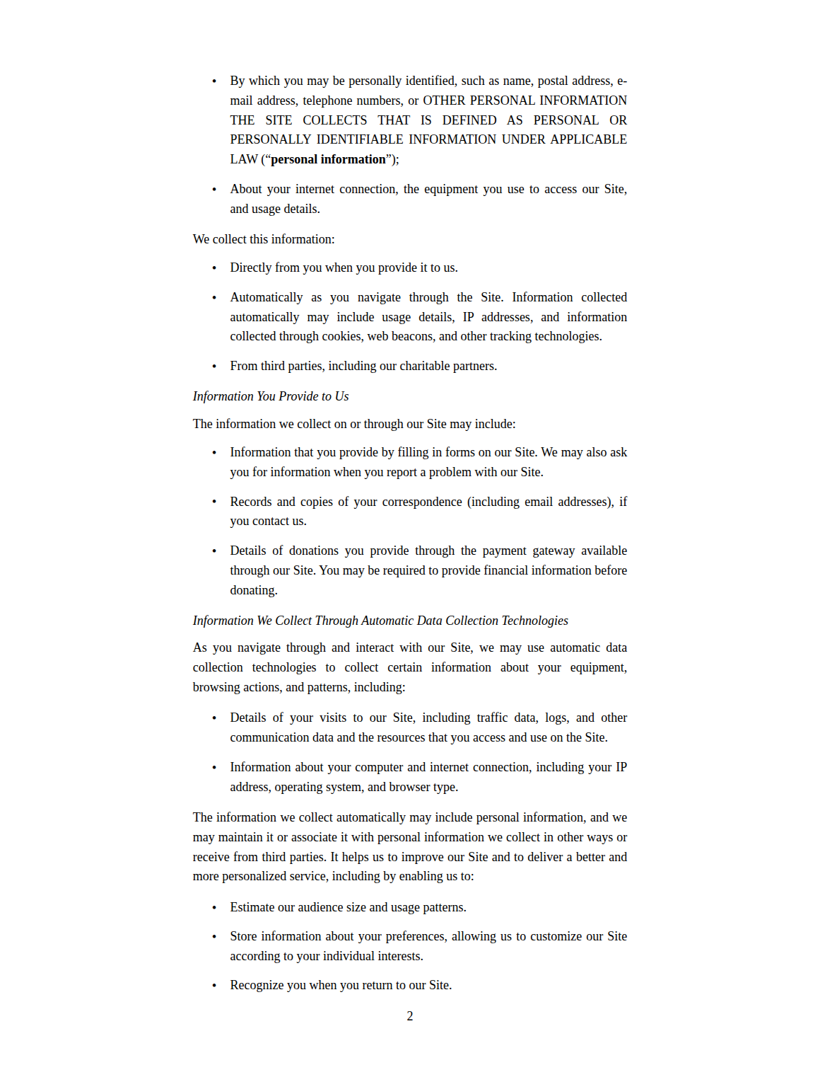By which you may be personally identified, such as name, postal address, e-mail address, telephone numbers, or OTHER PERSONAL INFORMATION THE SITE COLLECTS THAT IS DEFINED AS PERSONAL OR PERSONALLY IDENTIFIABLE INFORMATION UNDER APPLICABLE LAW (“personal information”);
About your internet connection, the equipment you use to access our Site, and usage details.
We collect this information:
Directly from you when you provide it to us.
Automatically as you navigate through the Site. Information collected automatically may include usage details, IP addresses, and information collected through cookies, web beacons, and other tracking technologies.
From third parties, including our charitable partners.
Information You Provide to Us
The information we collect on or through our Site may include:
Information that you provide by filling in forms on our Site. We may also ask you for information when you report a problem with our Site.
Records and copies of your correspondence (including email addresses), if you contact us.
Details of donations you provide through the payment gateway available through our Site. You may be required to provide financial information before donating.
Information We Collect Through Automatic Data Collection Technologies
As you navigate through and interact with our Site, we may use automatic data collection technologies to collect certain information about your equipment, browsing actions, and patterns, including:
Details of your visits to our Site, including traffic data, logs, and other communication data and the resources that you access and use on the Site.
Information about your computer and internet connection, including your IP address, operating system, and browser type.
The information we collect automatically may include personal information, and we may maintain it or associate it with personal information we collect in other ways or receive from third parties. It helps us to improve our Site and to deliver a better and more personalized service, including by enabling us to:
Estimate our audience size and usage patterns.
Store information about your preferences, allowing us to customize our Site according to your individual interests.
Recognize you when you return to our Site.
2